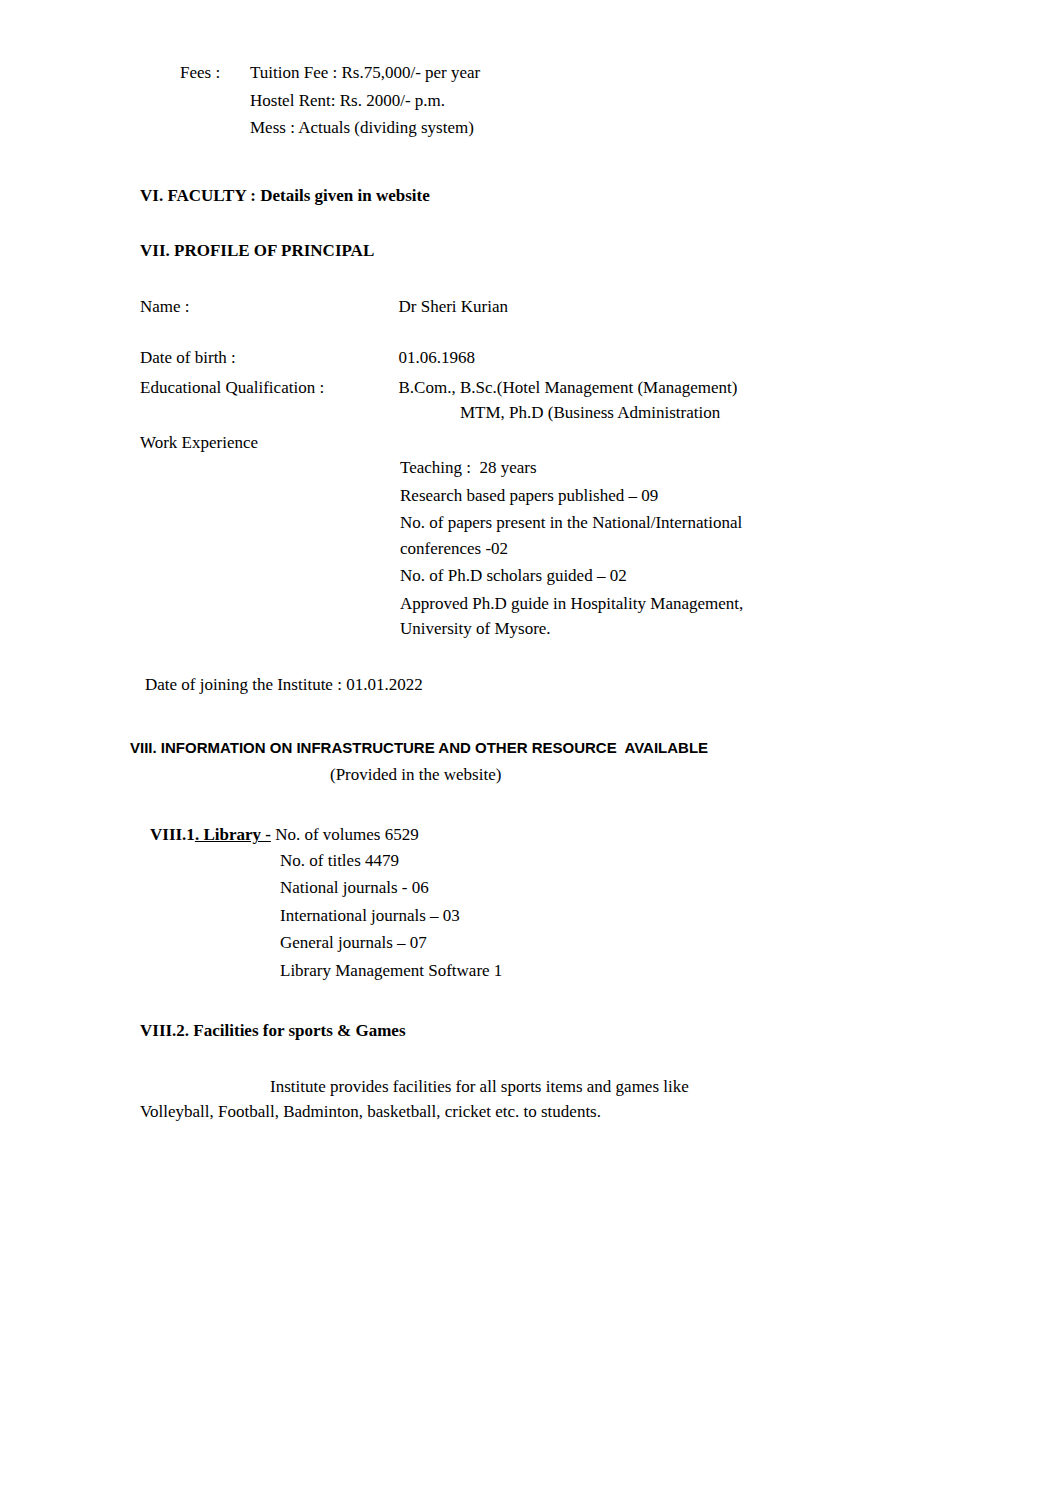Fees :
Tuition Fee : Rs.75,000/- per year
Hostel Rent: Rs. 2000/- p.m.
Mess : Actuals (dividing system)
VI. FACULTY : Details given in website
VII. PROFILE OF PRINCIPAL
| Name : | Dr Sheri Kurian |
| Date of birth : | 01.06.1968 |
| Educational Qualification : | B.Com., B.Sc.(Hotel Management (Management) MTM, Ph.D (Business Administration |
Work Experience
Teaching : 28 years
Research based papers published – 09
No. of papers present in the National/International
conferences -02
No. of Ph.D scholars guided – 02
Approved Ph.D guide in Hospitality Management,
University of Mysore.
Date of joining the Institute : 01.01.2022
VIII. INFORMATION ON INFRASTRUCTURE AND OTHER RESOURCE AVAILABLE
(Provided in the website)
VIII.1. Library - No. of volumes 6529
No. of titles 4479
National journals - 06
International journals – 03
General journals – 07
Library Management Software 1
VIII.2. Facilities for sports & Games
Institute provides facilities for all sports items and games like
Volleyball, Football, Badminton, basketball, cricket etc. to students.